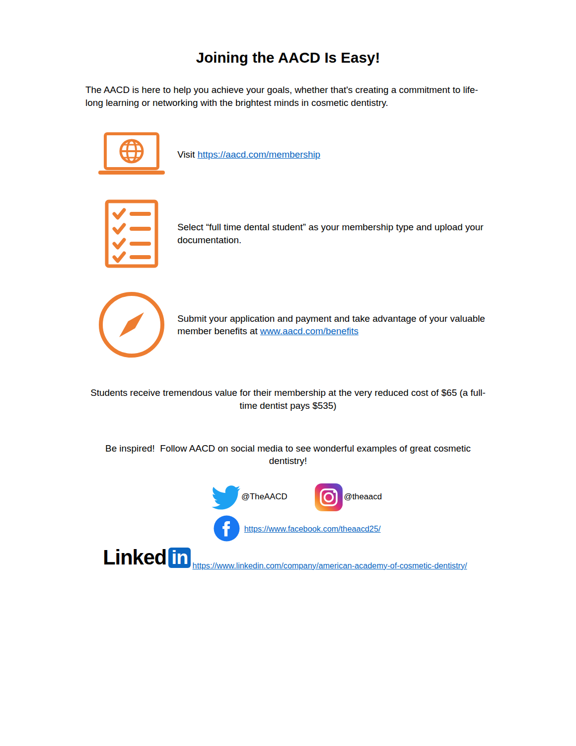Joining the AACD Is Easy!
The AACD is here to help you achieve your goals, whether that's creating a commitment to life-long learning or networking with the brightest minds in cosmetic dentistry.
Visit https://aacd.com/membership
Select “full time dental student” as your membership type and upload your documentation.
Submit your application and payment and take advantage of your valuable member benefits at www.aacd.com/benefits
Students receive tremendous value for their membership at the very reduced cost of $65 (a full-time dentist pays $535)
Be inspired! Follow AACD on social media to see wonderful examples of great cosmetic dentistry!
@TheAACD @theaacd
https://www.facebook.com/theaacd25/
Linkedin https://www.linkedin.com/company/american-academy-of-cosmetic-dentistry/